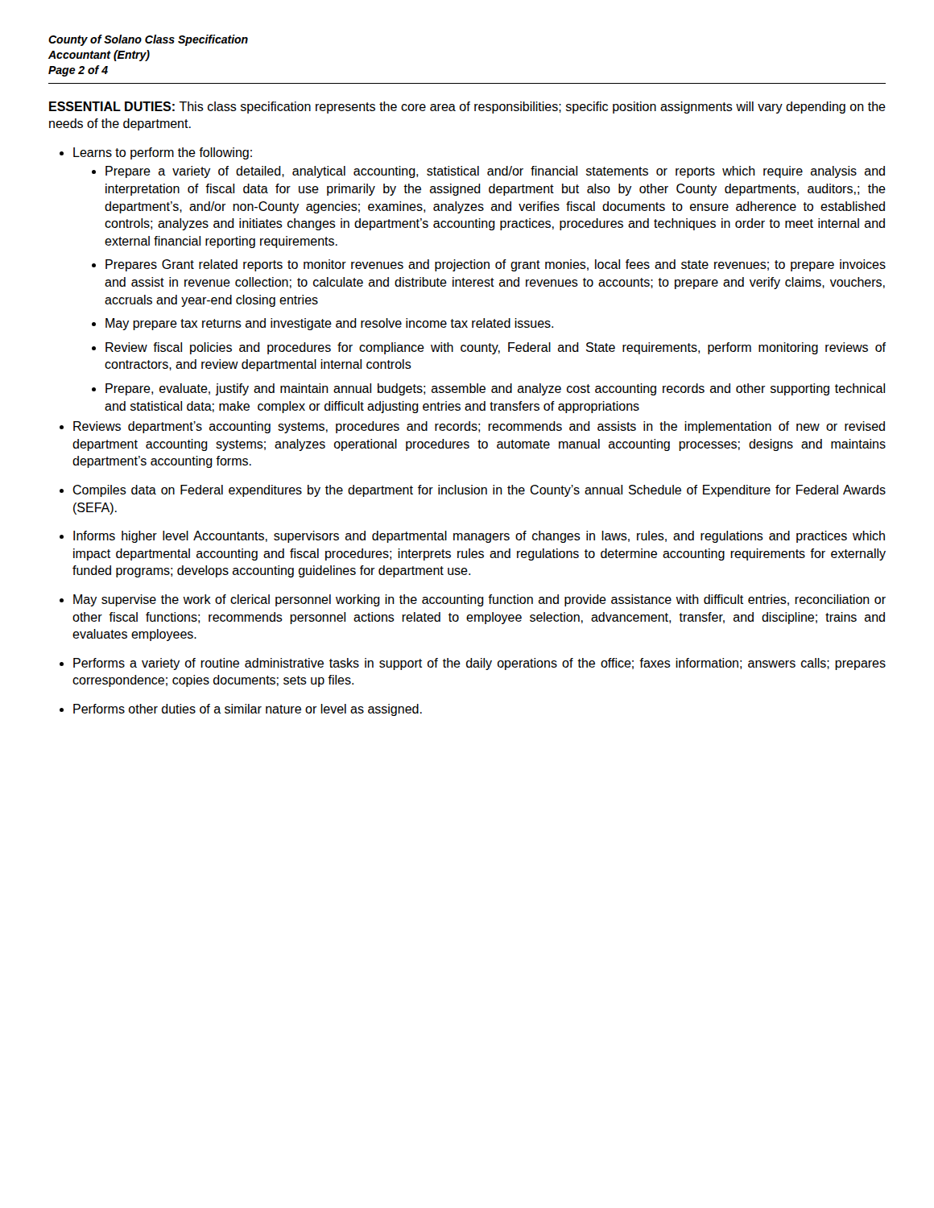County of Solano Class Specification
Accountant (Entry)
Page 2 of 4
ESSENTIAL DUTIES: This class specification represents the core area of responsibilities; specific position assignments will vary depending on the needs of the department.
Learns to perform the following:
Prepare a variety of detailed, analytical accounting, statistical and/or financial statements or reports which require analysis and interpretation of fiscal data for use primarily by the assigned department but also by other County departments, auditors,; the department’s, and/or non-County agencies; examines, analyzes and verifies fiscal documents to ensure adherence to established controls; analyzes and initiates changes in department’s accounting practices, procedures and techniques in order to meet internal and external financial reporting requirements.
Prepares Grant related reports to monitor revenues and projection of grant monies, local fees and state revenues; to prepare invoices and assist in revenue collection; to calculate and distribute interest and revenues to accounts; to prepare and verify claims, vouchers, accruals and year-end closing entries
May prepare tax returns and investigate and resolve income tax related issues.
Review fiscal policies and procedures for compliance with county, Federal and State requirements, perform monitoring reviews of contractors, and review departmental internal controls
Prepare, evaluate, justify and maintain annual budgets; assemble and analyze cost accounting records and other supporting technical and statistical data; make complex or difficult adjusting entries and transfers of appropriations
Reviews department’s accounting systems, procedures and records; recommends and assists in the implementation of new or revised department accounting systems; analyzes operational procedures to automate manual accounting processes; designs and maintains department’s accounting forms.
Compiles data on Federal expenditures by the department for inclusion in the County’s annual Schedule of Expenditure for Federal Awards (SEFA).
Informs higher level Accountants, supervisors and departmental managers of changes in laws, rules, and regulations and practices which impact departmental accounting and fiscal procedures; interprets rules and regulations to determine accounting requirements for externally funded programs; develops accounting guidelines for department use.
May supervise the work of clerical personnel working in the accounting function and provide assistance with difficult entries, reconciliation or other fiscal functions; recommends personnel actions related to employee selection, advancement, transfer, and discipline; trains and evaluates employees.
Performs a variety of routine administrative tasks in support of the daily operations of the office; faxes information; answers calls; prepares correspondence; copies documents; sets up files.
Performs other duties of a similar nature or level as assigned.